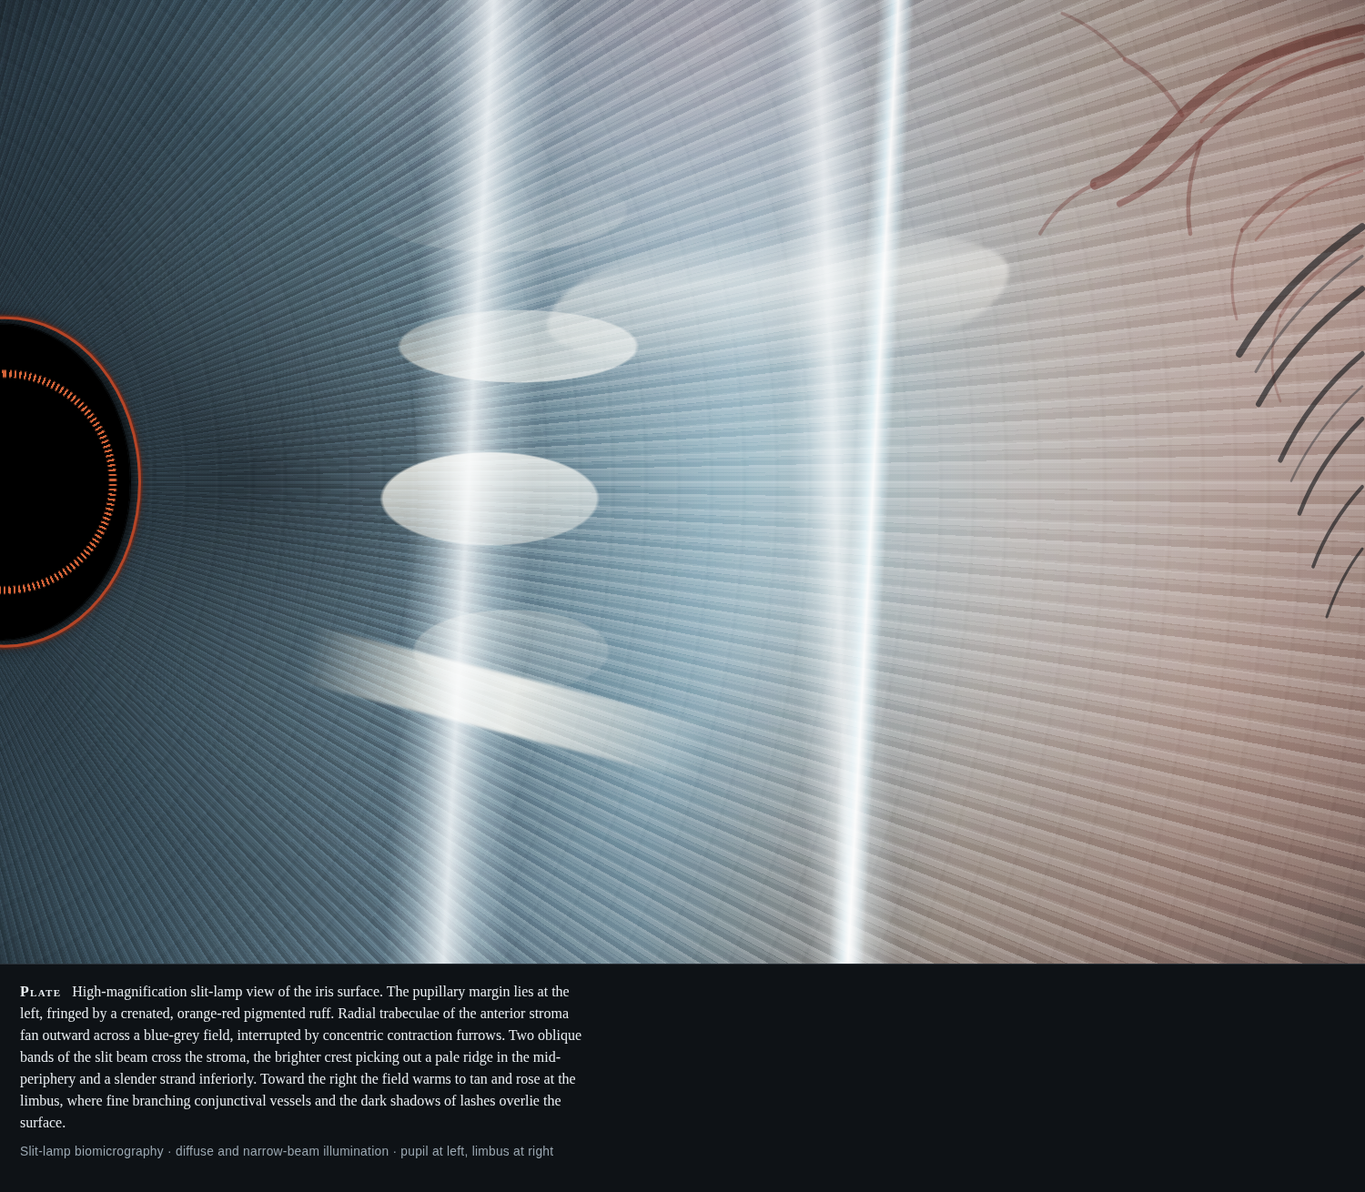Plate High-magnification slit-lamp view of the iris surface. The pupillary margin lies at the left, fringed by a crenated, orange-red pigmented ruff. Radial trabeculae of the anterior stroma fan outward across a blue-grey field, interrupted by concentric contraction furrows. Two oblique bands of the slit beam cross the stroma, the brighter crest picking out a pale ridge in the mid-periphery and a slender strand inferiorly. Toward the right the field warms to tan and rose at the limbus, where fine branching conjunctival vessels and the dark shadows of lashes overlie the surface.
Slit-lamp biomicrography · diffuse and narrow-beam illumination · pupil at left, limbus at right
End of plate.